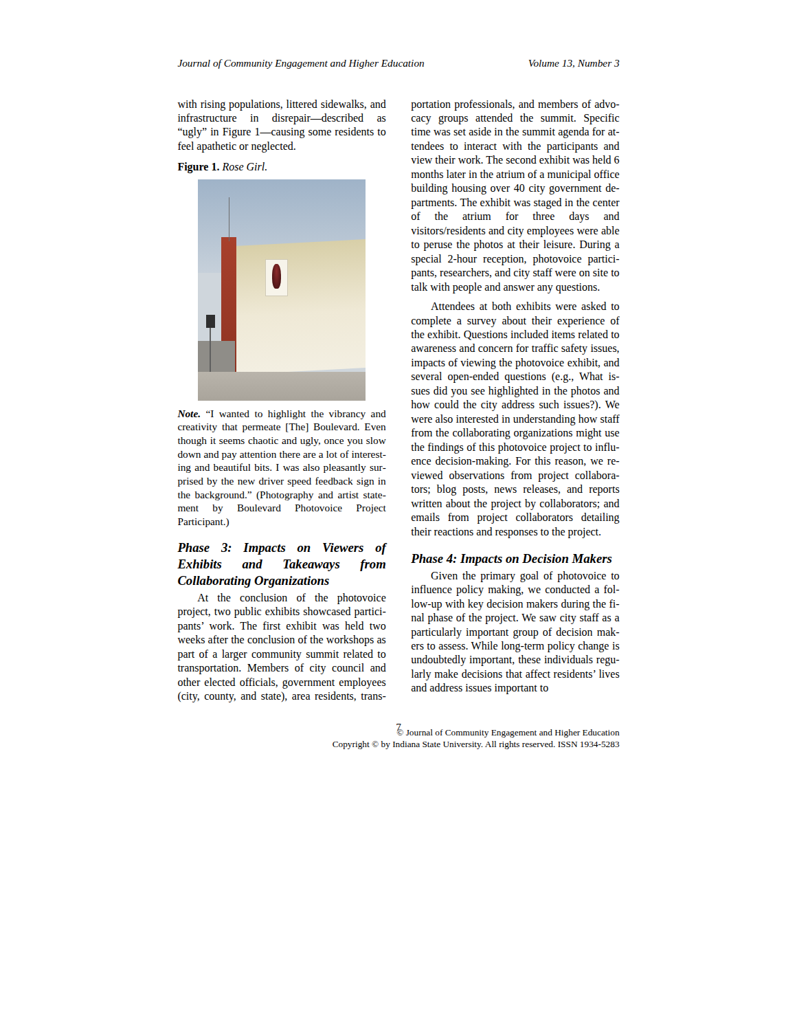Journal of Community Engagement and Higher Education
Volume 13, Number 3
with rising populations, littered sidewalks, and infrastructure in disrepair—described as “ugly” in Figure 1—causing some residents to feel apathetic or neglected.
Figure 1. Rose Girl.
Note. “I wanted to highlight the vibrancy and creativity that permeate [The] Boulevard. Even though it seems chaotic and ugly, once you slow down and pay attention there are a lot of interesting and beautiful bits. I was also pleasantly surprised by the new driver speed feedback sign in the background.” (Photography and artist statement by Boulevard Photovoice Project Participant.)
Phase 3: Impacts on Viewers of Exhibits and Takeaways from Collaborating Organizations
At the conclusion of the photovoice project, two public exhibits showcased participants’ work. The first exhibit was held two weeks after the conclusion of the workshops as part of a larger community summit related to transportation. Members of city council and other elected officials, government employees (city, county, and state), area residents, transportation professionals, and members of advocacy groups attended the summit. Specific time was set aside in the summit agenda for attendees to interact with the participants and view their work. The second exhibit was held 6 months later in the atrium of a municipal office building housing over 40 city government departments. The exhibit was staged in the center of the atrium for three days and visitors/residents and city employees were able to peruse the photos at their leisure. During a special 2-hour reception, photovoice participants, researchers, and city staff were on site to talk with people and answer any questions.
Attendees at both exhibits were asked to complete a survey about their experience of the exhibit. Questions included items related to awareness and concern for traffic safety issues, impacts of viewing the photovoice exhibit, and several open-ended questions (e.g., What issues did you see highlighted in the photos and how could the city address such issues?). We were also interested in understanding how staff from the collaborating organizations might use the findings of this photovoice project to influence decision-making. For this reason, we reviewed observations from project collaborators; blog posts, news releases, and reports written about the project by collaborators; and emails from project collaborators detailing their reactions and responses to the project.
Phase 4: Impacts on Decision Makers
Given the primary goal of photovoice to influence policy making, we conducted a follow-up with key decision makers during the final phase of the project. We saw city staff as a particularly important group of decision makers to assess. While long-term policy change is undoubtedly important, these individuals regularly make decisions that affect residents’ lives and address issues important to
7
© Journal of Community Engagement and Higher Education
Copyright © by Indiana State University. All rights reserved. ISSN 1934-5283